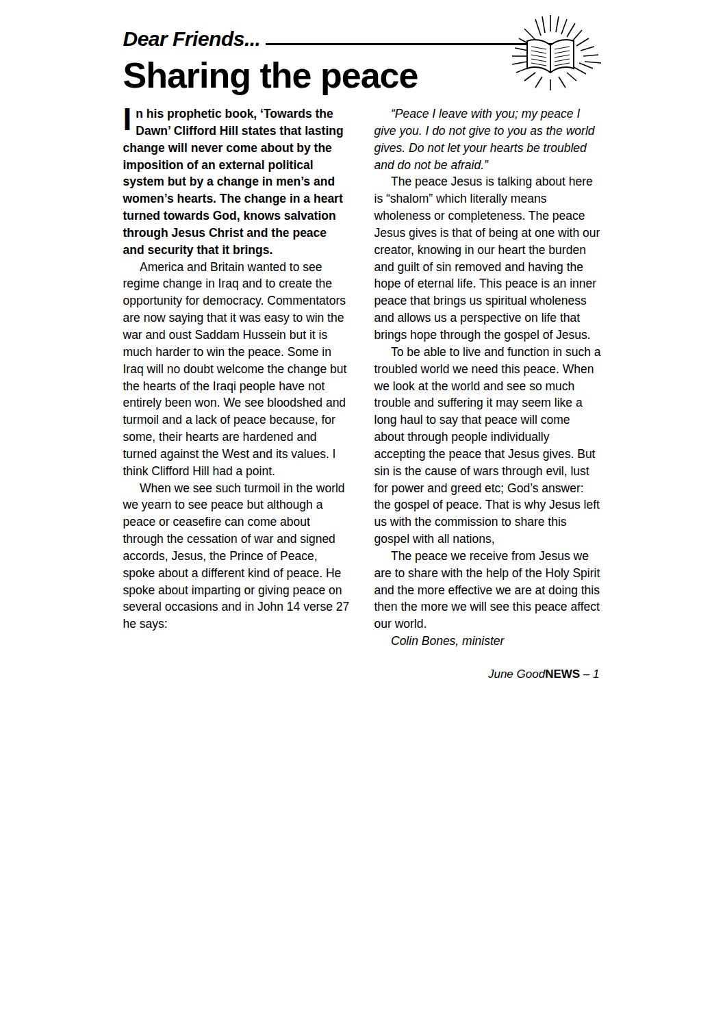Dear Friends...
Sharing the peace
In his prophetic book, ‘Towards the Dawn’ Clifford Hill states that lasting change will never come about by the imposition of an external political system but by a change in men’s and women’s hearts. The change in a heart turned towards God, knows salvation through Jesus Christ and the peace and security that it brings.
America and Britain wanted to see regime change in Iraq and to create the opportunity for democracy. Commentators are now saying that it was easy to win the war and oust Saddam Hussein but it is much harder to win the peace. Some in Iraq will no doubt welcome the change but the hearts of the Iraqi people have not entirely been won. We see bloodshed and turmoil and a lack of peace because, for some, their hearts are hardened and turned against the West and its values. I think Clifford Hill had a point.
When we see such turmoil in the world we yearn to see peace but although a peace or ceasefire can come about through the cessation of war and signed accords, Jesus, the Prince of Peace, spoke about a different kind of peace. He spoke about imparting or giving peace on several occasions and in John 14 verse 27 he says:
“Peace I leave with you; my peace I give you. I do not give to you as the world gives. Do not let your hearts be troubled and do not be afraid.”
The peace Jesus is talking about here is “shalom” which literally means wholeness or completeness. The peace Jesus gives is that of being at one with our creator, knowing in our heart the burden and guilt of sin removed and having the hope of eternal life. This peace is an inner peace that brings us spiritual wholeness and allows us a perspective on life that brings hope through the gospel of Jesus.
To be able to live and function in such a troubled world we need this peace. When we look at the world and see so much trouble and suffering it may seem like a long haul to say that peace will come about through people individually accepting the peace that Jesus gives. But sin is the cause of wars through evil, lust for power and greed etc; God’s answer: the gospel of peace. That is why Jesus left us with the commission to share this gospel with all nations,
The peace we receive from Jesus we are to share with the help of the Holy Spirit and the more effective we are at doing this then the more we will see this peace affect our world.
Colin Bones, minister
June GoodNEWS – 1